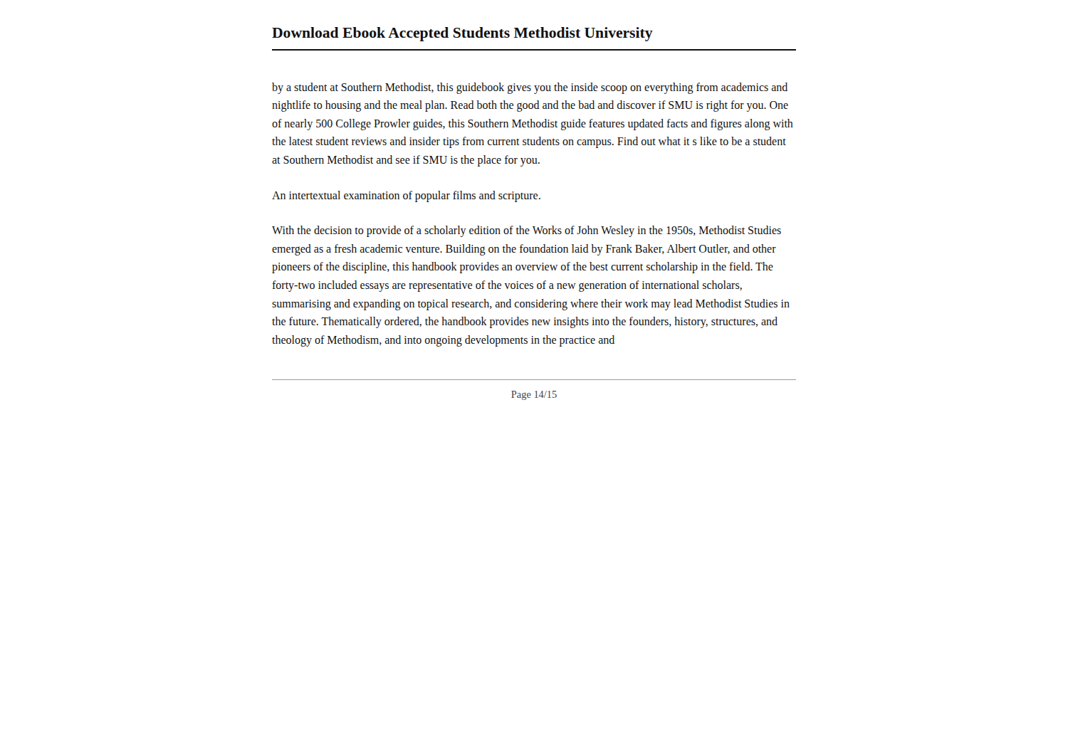Download Ebook Accepted Students Methodist University
by a student at Southern Methodist, this guidebook gives you the inside scoop on everything from academics and nightlife to housing and the meal plan. Read both the good and the bad and discover if SMU is right for you. One of nearly 500 College Prowler guides, this Southern Methodist guide features updated facts and figures along with the latest student reviews and insider tips from current students on campus. Find out what it s like to be a student at Southern Methodist and see if SMU is the place for you.
An intertextual examination of popular films and scripture.
With the decision to provide of a scholarly edition of the Works of John Wesley in the 1950s, Methodist Studies emerged as a fresh academic venture. Building on the foundation laid by Frank Baker, Albert Outler, and other pioneers of the discipline, this handbook provides an overview of the best current scholarship in the field. The forty-two included essays are representative of the voices of a new generation of international scholars, summarising and expanding on topical research, and considering where their work may lead Methodist Studies in the future. Thematically ordered, the handbook provides new insights into the founders, history, structures, and theology of Methodism, and into ongoing developments in the practice and
Page 14/15